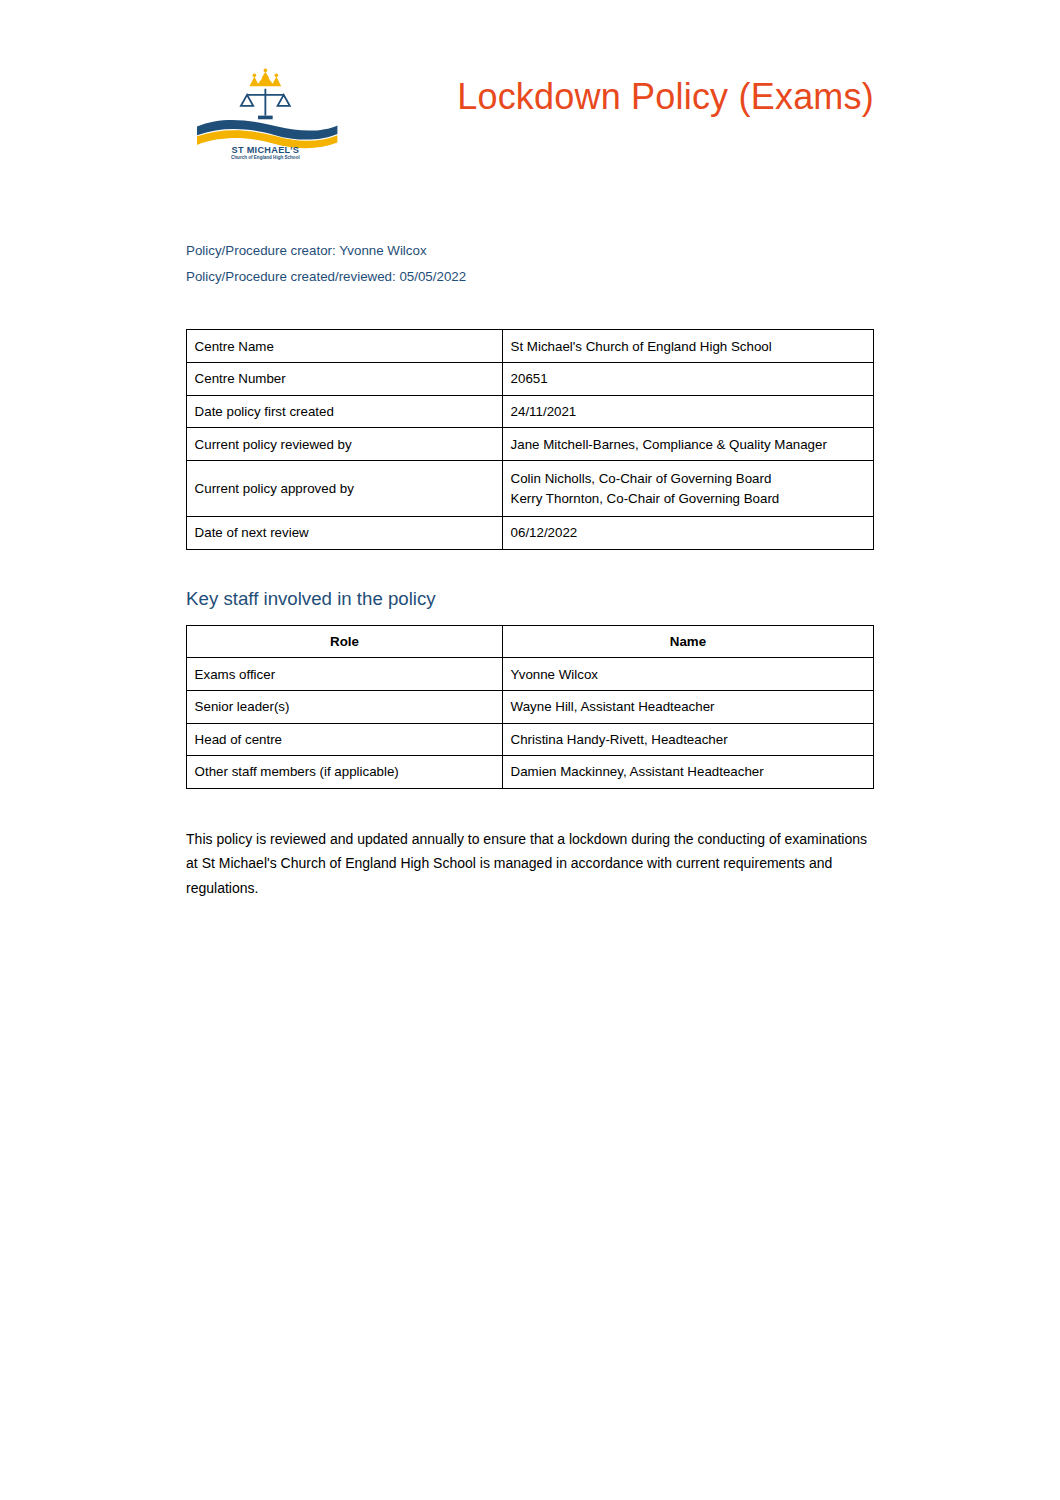ST MICHAEL’S Church of England High School
Lockdown Policy (Exams)
Policy/Procedure creator: Yvonne Wilcox
Policy/Procedure created/reviewed: 05/05/2022
| Centre Name | St Michael's Church of England High School |
| Centre Number | 20651 |
| Date policy first created | 24/11/2021 |
| Current policy reviewed by | Jane Mitchell-Barnes, Compliance & Quality Manager |
| Current policy approved by | Colin Nicholls, Co-Chair of Governing Board Kerry Thornton, Co-Chair of Governing Board |
| Date of next review | 06/12/2022 |
Key staff involved in the policy
| Role | Name |
| --- | --- |
| Exams officer | Yvonne Wilcox |
| Senior leader(s) | Wayne Hill, Assistant Headteacher |
| Head of centre | Christina Handy-Rivett, Headteacher |
| Other staff members (if applicable) | Damien Mackinney, Assistant Headteacher |
This policy is reviewed and updated annually to ensure that a lockdown during the conducting of examinations at St Michael's Church of England High School is managed in accordance with current requirements and regulations.